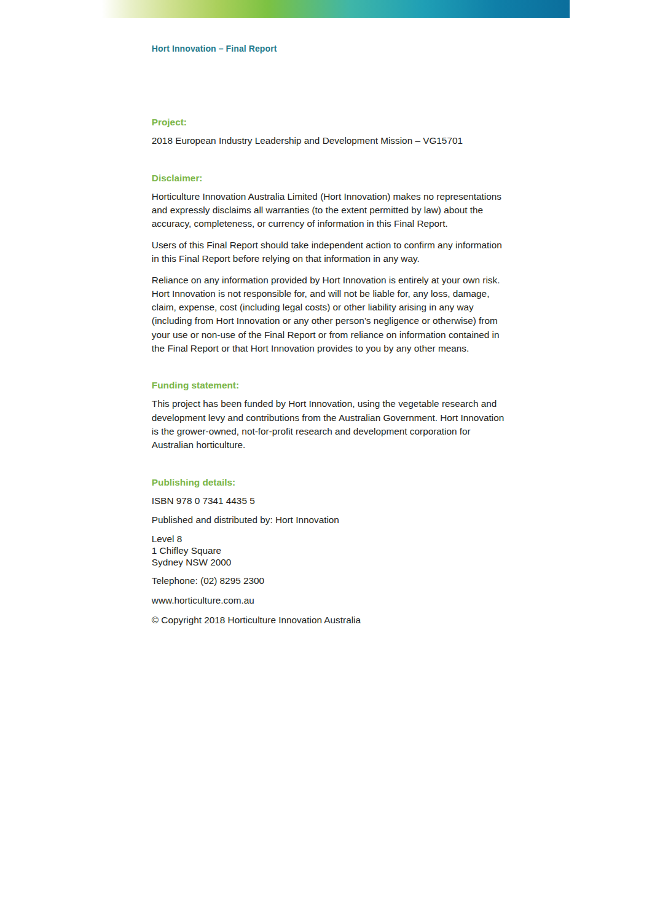Hort Innovation – Final Report
Project:
2018 European Industry Leadership and Development Mission – VG15701
Disclaimer:
Horticulture Innovation Australia Limited (Hort Innovation) makes no representations and expressly disclaims all warranties (to the extent permitted by law) about the accuracy, completeness, or currency of information in this Final Report.
Users of this Final Report should take independent action to confirm any information in this Final Report before relying on that information in any way.
Reliance on any information provided by Hort Innovation is entirely at your own risk. Hort Innovation is not responsible for, and will not be liable for, any loss, damage, claim, expense, cost (including legal costs) or other liability arising in any way (including from Hort Innovation or any other person’s negligence or otherwise) from your use or non-use of the Final Report or from reliance on information contained in the Final Report or that Hort Innovation provides to you by any other means.
Funding statement:
This project has been funded by Hort Innovation, using the vegetable research and development levy and contributions from the Australian Government. Hort Innovation is the grower-owned, not-for-profit research and development corporation for Australian horticulture.
Publishing details:
ISBN 978 0 7341 4435 5
Published and distributed by: Hort Innovation
Level 8
1 Chifley Square
Sydney NSW 2000
Telephone: (02) 8295 2300
www.horticulture.com.au
© Copyright 2018 Horticulture Innovation Australia